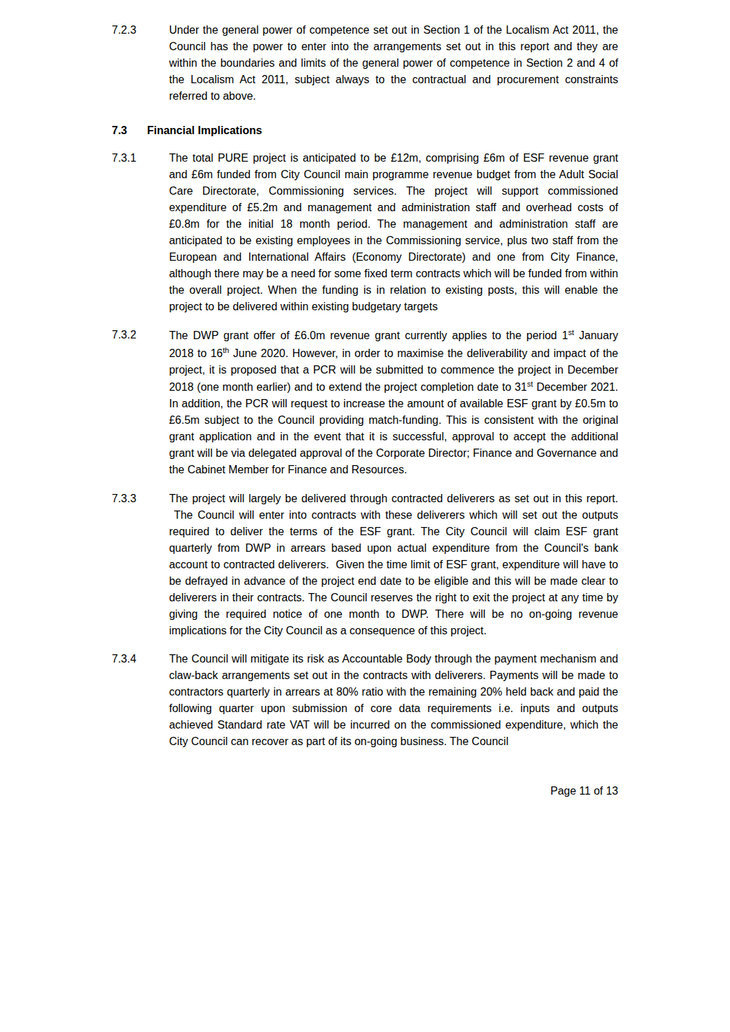7.2.3
Under the general power of competence set out in Section 1 of the Localism Act 2011, the Council has the power to enter into the arrangements set out in this report and they are within the boundaries and limits of the general power of competence in Section 2 and 4 of the Localism Act 2011, subject always to the contractual and procurement constraints referred to above.
7.3 Financial Implications
7.3.1
The total PURE project is anticipated to be £12m, comprising £6m of ESF revenue grant and £6m funded from City Council main programme revenue budget from the Adult Social Care Directorate, Commissioning services. The project will support commissioned expenditure of £5.2m and management and administration staff and overhead costs of £0.8m for the initial 18 month period. The management and administration staff are anticipated to be existing employees in the Commissioning service, plus two staff from the European and International Affairs (Economy Directorate) and one from City Finance, although there may be a need for some fixed term contracts which will be funded from within the overall project. When the funding is in relation to existing posts, this will enable the project to be delivered within existing budgetary targets
7.3.2
The DWP grant offer of £6.0m revenue grant currently applies to the period 1st January 2018 to 16th June 2020. However, in order to maximise the deliverability and impact of the project, it is proposed that a PCR will be submitted to commence the project in December 2018 (one month earlier) and to extend the project completion date to 31st December 2021. In addition, the PCR will request to increase the amount of available ESF grant by £0.5m to £6.5m subject to the Council providing match-funding. This is consistent with the original grant application and in the event that it is successful, approval to accept the additional grant will be via delegated approval of the Corporate Director; Finance and Governance and the Cabinet Member for Finance and Resources.
7.3.3
The project will largely be delivered through contracted deliverers as set out in this report. The Council will enter into contracts with these deliverers which will set out the outputs required to deliver the terms of the ESF grant. The City Council will claim ESF grant quarterly from DWP in arrears based upon actual expenditure from the Council's bank account to contracted deliverers. Given the time limit of ESF grant, expenditure will have to be defrayed in advance of the project end date to be eligible and this will be made clear to deliverers in their contracts. The Council reserves the right to exit the project at any time by giving the required notice of one month to DWP. There will be no on-going revenue implications for the City Council as a consequence of this project.
7.3.4
The Council will mitigate its risk as Accountable Body through the payment mechanism and claw-back arrangements set out in the contracts with deliverers. Payments will be made to contractors quarterly in arrears at 80% ratio with the remaining 20% held back and paid the following quarter upon submission of core data requirements i.e. inputs and outputs achieved Standard rate VAT will be incurred on the commissioned expenditure, which the City Council can recover as part of its on-going business. The Council
Page 11 of 13